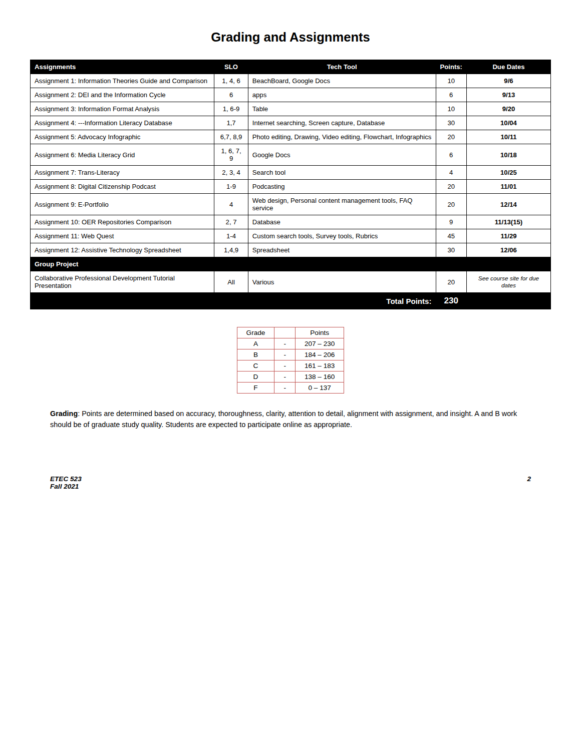Grading and Assignments
| Assignments | SLO | Tech Tool | Points: | Due Dates |
| --- | --- | --- | --- | --- |
| Assignment 1: Information Theories Guide and Comparison | 1, 4, 6 | BeachBoard, Google Docs | 10 | 9/6 |
| Assignment 2: DEI and the Information Cycle | 6 | apps | 6 | 9/13 |
| Assignment 3: Information Format Analysis | 1, 6-9 | Table | 10 | 9/20 |
| Assignment 4: ---Information Literacy Database | 1,7 | Internet searching, Screen capture, Database | 30 | 10/04 |
| Assignment 5: Advocacy Infographic | 6,7, 8,9 | Photo editing, Drawing, Video editing, Flowchart, Infographics | 20 | 10/11 |
| Assignment 6: Media Literacy Grid | 1, 6, 7, 9 | Google Docs | 6 | 10/18 |
| Assignment 7: Trans-Literacy | 2, 3, 4 | Search tool | 4 | 10/25 |
| Assignment 8: Digital Citizenship Podcast | 1-9 | Podcasting | 20 | 11/01 |
| Assignment 9: E-Portfolio | 4 | Web design, Personal content management tools, FAQ service | 20 | 12/14 |
| Assignment 10: OER Repositories Comparison | 2, 7 | Database | 9 | 11/13(15) |
| Assignment 11: Web Quest | 1-4 | Custom search tools, Survey tools, Rubrics | 45 | 11/29 |
| Assignment 12: Assistive Technology Spreadsheet | 1,4,9 | Spreadsheet | 30 | 12/06 |
| Group Project | |
| Collaborative Professional Development Tutorial Presentation | All | Various | 20 | See course site for due dates |
| Total Points: | 230 | |
| Grade | | Points |
| --- | --- | --- |
| A | - | 207 – 230 |
| B | - | 184 – 206 |
| C | - | 161 – 183 |
| D | - | 138 – 160 |
| F | - | 0 – 137 |
Grading: Points are determined based on accuracy, thoroughness, clarity, attention to detail, alignment with assignment, and insight. A and B work should be of graduate study quality. Students are expected to participate online as appropriate.
ETEC 523
Fall 2021
2